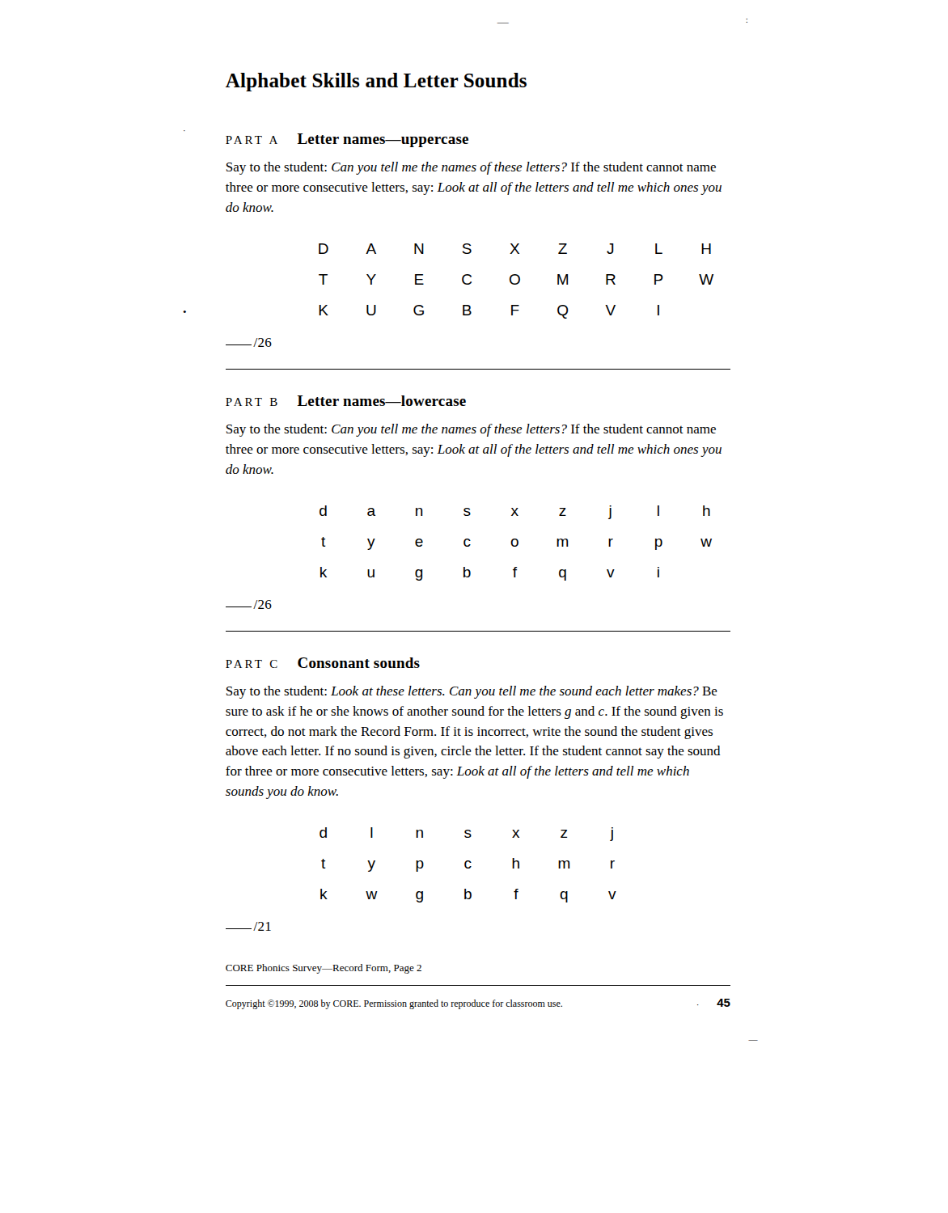— : · • · —
Alphabet Skills and Letter Sounds
PART A Letter names—uppercase
Say to the student: Can you tell me the names of these letters? If the student cannot name three or more consecutive letters, say: Look at all of the letters and tell me which ones you do know.
| D | A | N | S | X | Z | J | L | H |
| T | Y | E | C | O | M | R | P | W |
| K | U | G | B | F | Q | V | I | |
/26
PART B Letter names—lowercase
Say to the student: Can you tell me the names of these letters? If the student cannot name three or more consecutive letters, say: Look at all of the letters and tell me which ones you do know.
| d | a | n | s | x | z | j | l | h |
| t | y | e | c | o | m | r | p | w |
| k | u | g | b | f | q | v | i | |
/26
PART C Consonant sounds
Say to the student: Look at these letters. Can you tell me the sound each letter makes? Be sure to ask if he or she knows of another sound for the letters g and c. If the sound given is correct, do not mark the Record Form. If it is incorrect, write the sound the student gives above each letter. If no sound is given, circle the letter. If the student cannot say the sound for three or more consecutive letters, say: Look at all of the letters and tell me which sounds you do know.
| d | l | n | s | x | z | j |
| t | y | p | c | h | m | r |
| k | w | g | b | f | q | v |
/21
CORE Phonics Survey—Record Form, Page 2
Copyright ©1999, 2008 by CORE. Permission granted to reproduce for classroom use. 45